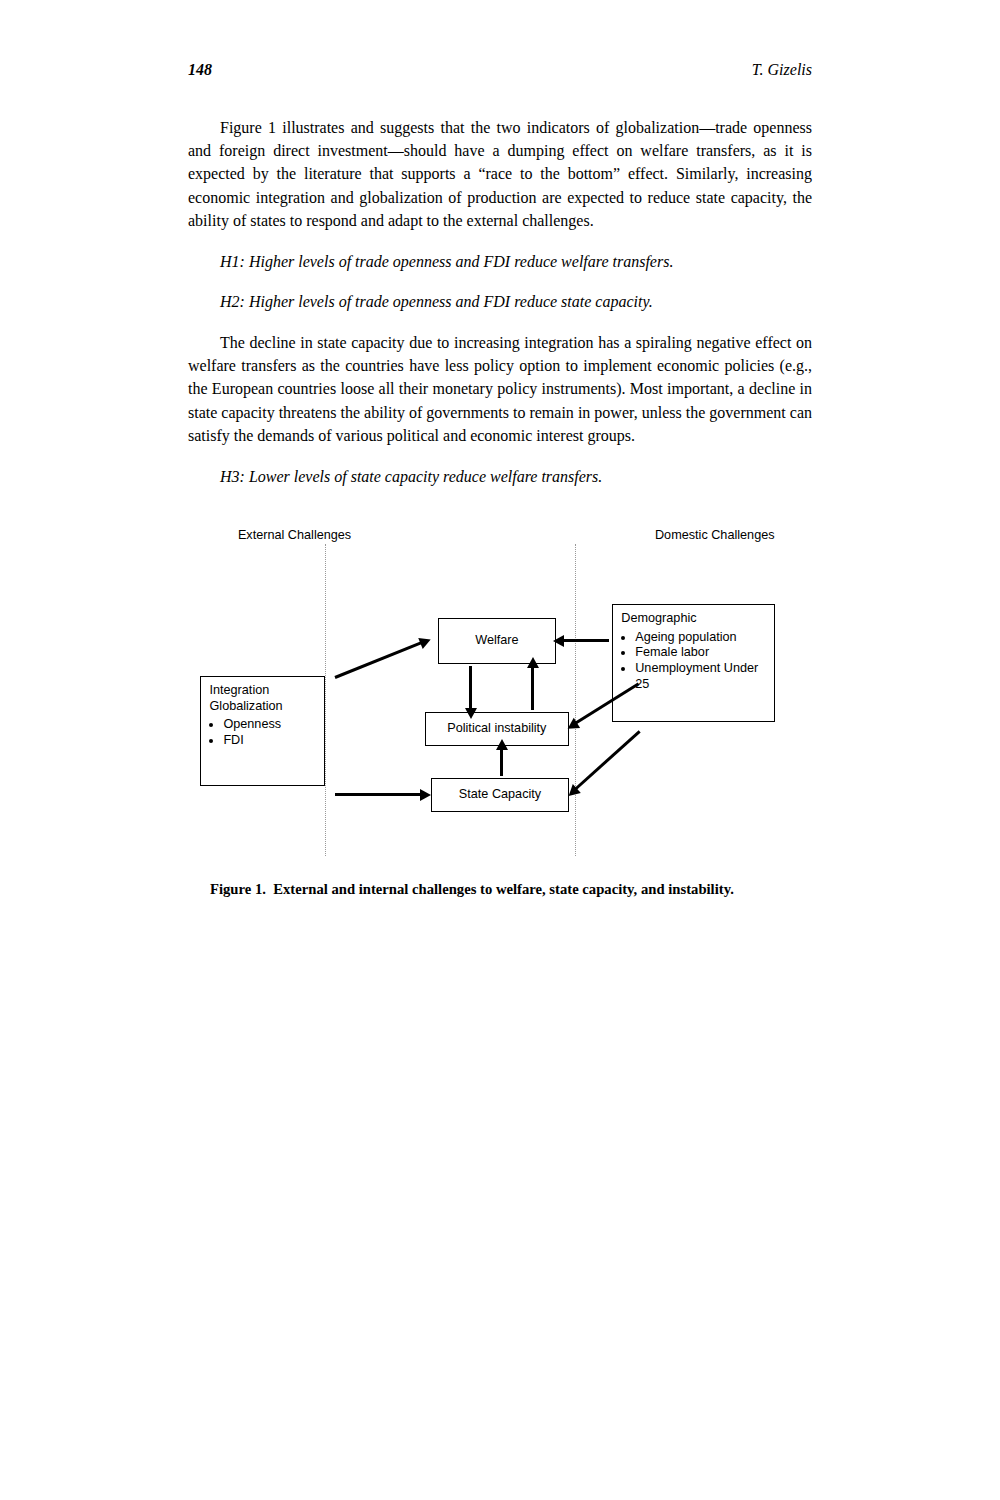148 T. Gizelis
Figure 1 illustrates and suggests that the two indicators of globalization—trade openness and foreign direct investment—should have a dumping effect on welfare transfers, as it is expected by the literature that supports a “race to the bottom” effect. Similarly, increasing economic integration and globalization of production are expected to reduce state capacity, the ability of states to respond and adapt to the external challenges.
H1: Higher levels of trade openness and FDI reduce welfare transfers.
H2: Higher levels of trade openness and FDI reduce state capacity.
The decline in state capacity due to increasing integration has a spiraling negative effect on welfare transfers as the countries have less policy option to implement economic policies (e.g., the European countries loose all their monetary policy instruments). Most important, a decline in state capacity threatens the ability of governments to remain in power, unless the government can satisfy the demands of various political and economic interest groups.
H3: Lower levels of state capacity reduce welfare transfers.
External Challenges Domestic Challenges
Welfare
Political instability
State Capacity
Integration Globalization
Openness
FDI
Demographic
Ageing population
Female labor
Unemployment Under 25
Figure 1. External and internal challenges to welfare, state capacity, and instability.